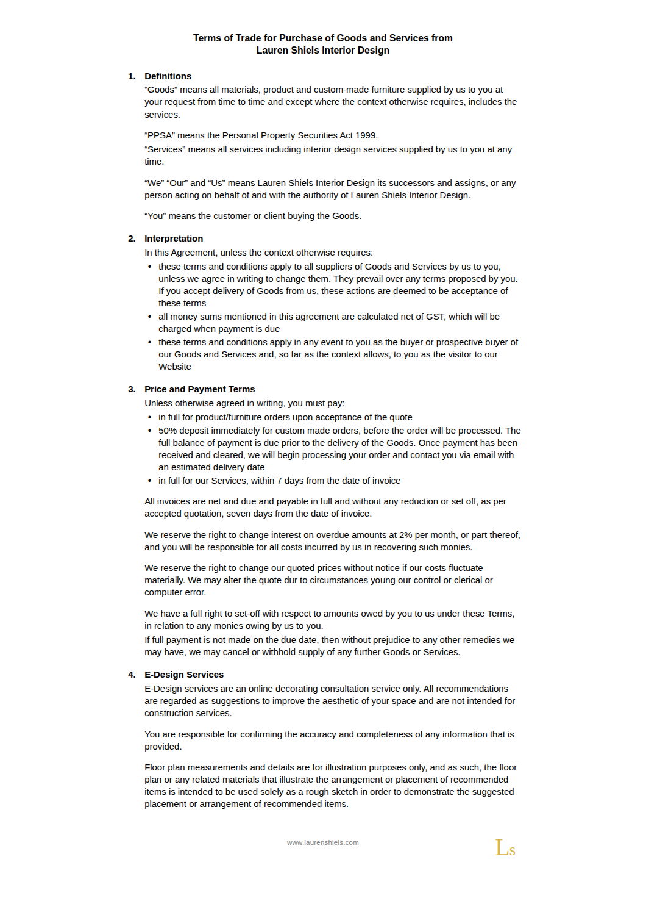Terms of Trade for Purchase of Goods and Services from
Lauren Shiels Interior Design
Definitions
“Goods” means all materials, product and custom-made furniture supplied by us to you at your request from time to time and except where the context otherwise requires, includes the services.
“PPSA” means the Personal Property Securities Act 1999.
“Services” means all services including interior design services supplied by us to you at any time.
“We” “Our” and “Us” means Lauren Shiels Interior Design its successors and assigns, or any person acting on behalf of and with the authority of Lauren Shiels Interior Design.
“You” means the customer or client buying the Goods.
Interpretation
In this Agreement, unless the context otherwise requires:
these terms and conditions apply to all suppliers of Goods and Services by us to you, unless we agree in writing to change them. They prevail over any terms proposed by you. If you accept delivery of Goods from us, these actions are deemed to be acceptance of these terms
all money sums mentioned in this agreement are calculated net of GST, which will be charged when payment is due
these terms and conditions apply in any event to you as the buyer or prospective buyer of our Goods and Services and, so far as the context allows, to you as the visitor to our Website
Price and Payment Terms
Unless otherwise agreed in writing, you must pay:
in full for product/furniture orders upon acceptance of the quote
50% deposit immediately for custom made orders, before the order will be processed. The full balance of payment is due prior to the delivery of the Goods. Once payment has been received and cleared, we will begin processing your order and contact you via email with an estimated delivery date
in full for our Services, within 7 days from the date of invoice
All invoices are net and due and payable in full and without any reduction or set off, as per accepted quotation, seven days from the date of invoice.
We reserve the right to change interest on overdue amounts at 2% per month, or part thereof, and you will be responsible for all costs incurred by us in recovering such monies.
We reserve the right to change our quoted prices without notice if our costs fluctuate materially. We may alter the quote dur to circumstances young our control or clerical or computer error.
We have a full right to set-off with respect to amounts owed by you to us under these Terms, in relation to any monies owing by us to you.
If full payment is not made on the due date, then without prejudice to any other remedies we may have, we may cancel or withhold supply of any further Goods or Services.
E-Design Services
E-Design services are an online decorating consultation service only. All recommendations are regarded as suggestions to improve the aesthetic of your space and are not intended for construction services.
You are responsible for confirming the accuracy and completeness of any information that is provided.
Floor plan measurements and details are for illustration purposes only, and as such, the floor plan or any related materials that illustrate the arrangement or placement of recommended items is intended to be used solely as a rough sketch in order to demonstrate the suggested placement or arrangement of recommended items.
www.laurenshiels.com
Ls